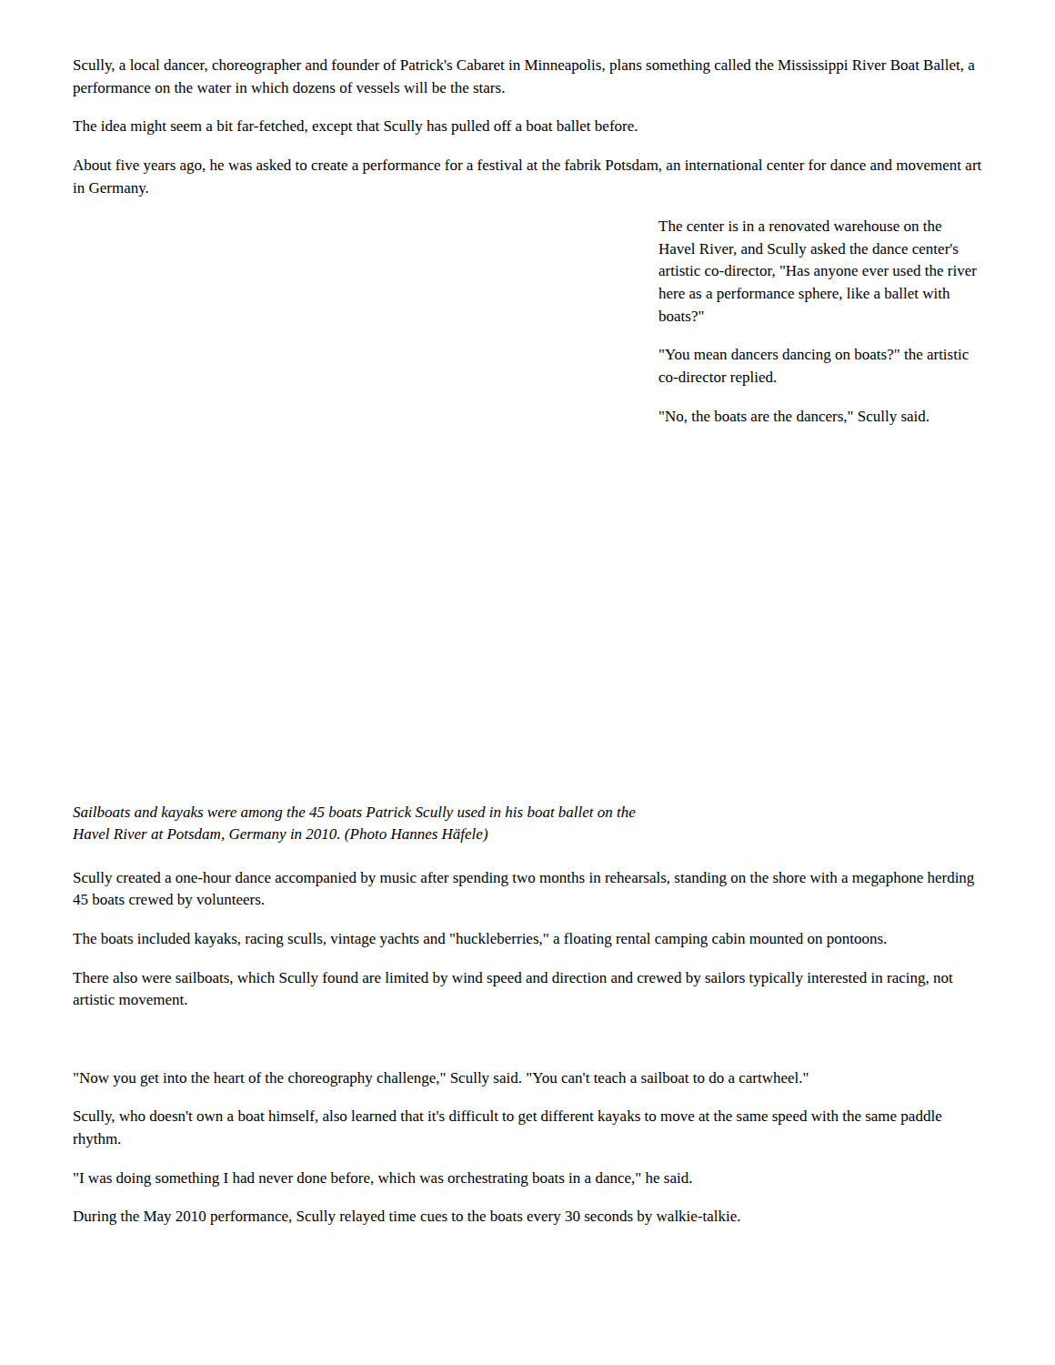Scully, a local dancer, choreographer and founder of Patrick's Cabaret in Minneapolis, plans something called the Mississippi River Boat Ballet, a performance on the water in which dozens of vessels will be the stars.
The idea might seem a bit far-fetched, except that Scully has pulled off a boat ballet before.
About five years ago, he was asked to create a performance for a festival at the fabrik Potsdam, an international center for dance and movement art in Germany.
The center is in a renovated warehouse on the Havel River, and Scully asked the dance center's artistic co-director, "Has anyone ever used the river here as a performance sphere, like a ballet with boats?"
"You mean dancers dancing on boats?" the artistic co-director replied.
"No, the boats are the dancers," Scully said.
Sailboats and kayaks were among the 45 boats Patrick Scully used in his boat ballet on the Havel River at Potsdam, Germany in 2010. (Photo Hannes Häfele)
Scully created a one-hour dance accompanied by music after spending two months in rehearsals, standing on the shore with a megaphone herding 45 boats crewed by volunteers.
The boats included kayaks, racing sculls, vintage yachts and "huckleberries," a floating rental camping cabin mounted on pontoons.
There also were sailboats, which Scully found are limited by wind speed and direction and crewed by sailors typically interested in racing, not artistic movement.
"Now you get into the heart of the choreography challenge," Scully said. "You can't teach a sailboat to do a cartwheel."
Scully, who doesn't own a boat himself, also learned that it's difficult to get different kayaks to move at the same speed with the same paddle rhythm.
"I was doing something I had never done before, which was orchestrating boats in a dance," he said.
During the May 2010 performance, Scully relayed time cues to the boats every 30 seconds by walkie-talkie.